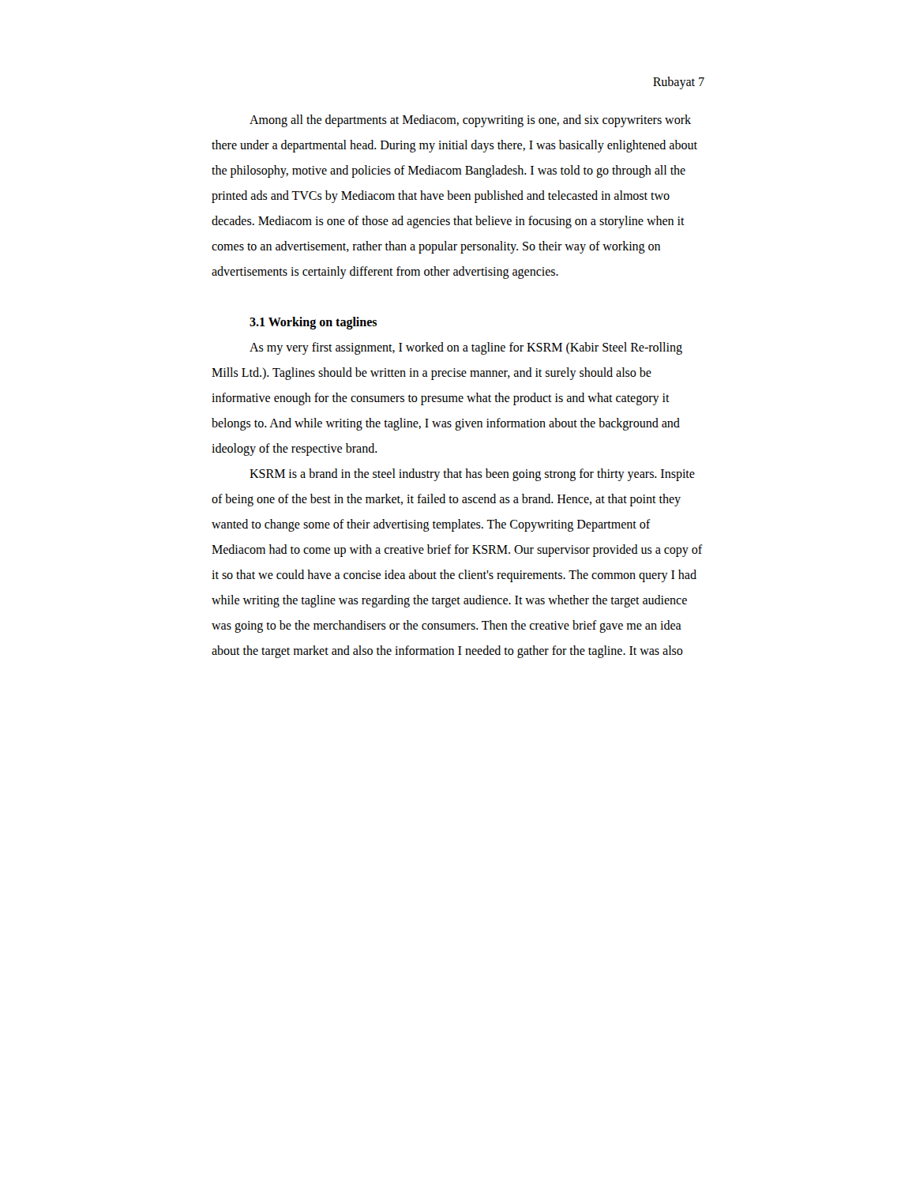Rubayat 7
Among all the departments at Mediacom, copywriting is one, and six copywriters work there under a departmental head. During my initial days there, I was basically enlightened about the philosophy, motive and policies of Mediacom Bangladesh. I was told to go through all the printed ads and TVCs by Mediacom that have been published and telecasted in almost two decades. Mediacom is one of those ad agencies that believe in focusing on a storyline when it comes to an advertisement, rather than a popular personality. So their way of working on advertisements is certainly different from other advertising agencies.
3.1 Working on taglines
As my very first assignment, I worked on a tagline for KSRM (Kabir Steel Re-rolling Mills Ltd.). Taglines should be written in a precise manner, and it surely should also be informative enough for the consumers to presume what the product is and what category it belongs to. And while writing the tagline, I was given information about the background and ideology of the respective brand.
KSRM is a brand in the steel industry that has been going strong for thirty years. Inspite of being one of the best in the market, it failed to ascend as a brand. Hence, at that point they wanted to change some of their advertising templates. The Copywriting Department of Mediacom had to come up with a creative brief for KSRM. Our supervisor provided us a copy of it so that we could have a concise idea about the client's requirements. The common query I had while writing the tagline was regarding the target audience. It was whether the target audience was going to be the merchandisers or the consumers. Then the creative brief gave me an idea about the target market and also the information I needed to gather for the tagline. It was also